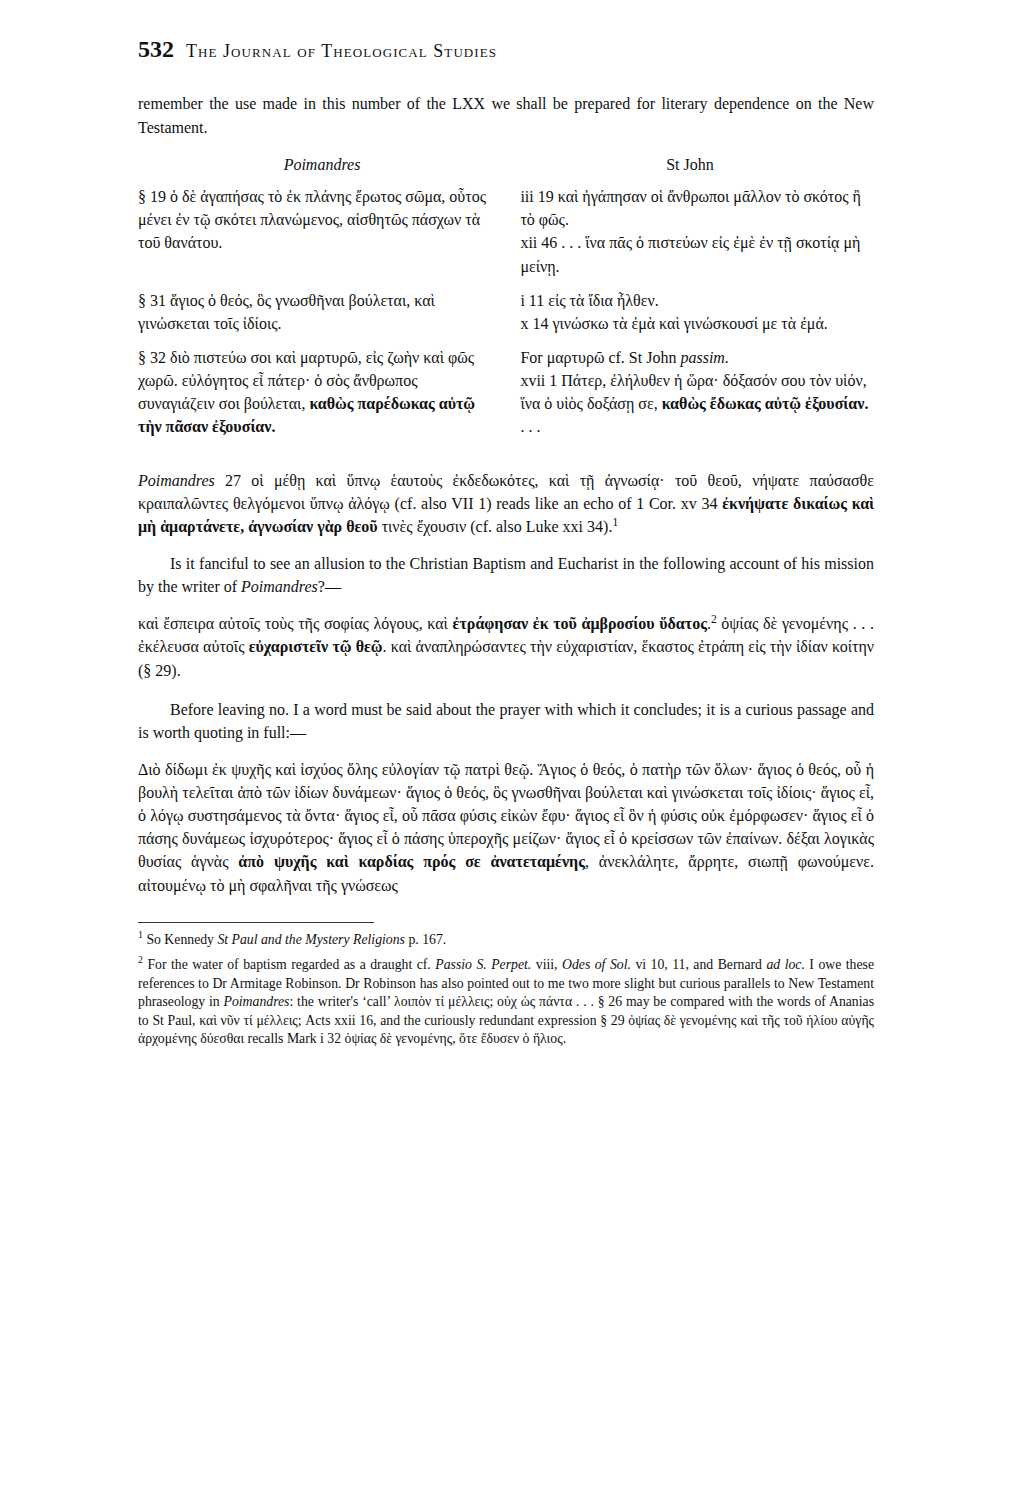532 The Journal of Theological Studies
remember the use made in this number of the LXX we shall be prepared for literary dependence on the New Testament.
| Poimandres | St John |
| --- | --- |
| § 19 ὁ δὲ ἀγαπήσας τὸ ἐκ πλάνης ἔρωτος σῶμα, οὗτος μένει ἐν τῷ σκότει πλανώμενος, αἰσθητῶς πάσχων τὰ τοῦ θανάτου. | iii 19 καὶ ἠγάπησαν οἱ ἄνθρωποι μᾶλλον τὸ σκότος ἢ τὸ φῶς. xii 46 . . . ἵνα πᾶς ὁ πιστεύων εἰς ἐμὲ ἐν τῇ σκοτίᾳ μὴ μείνῃ. |
| § 31 ἅγιος ὁ θεός, ὃς γνωσθῆναι βούλεται, καὶ γινώσκεται τοῖς ἰδίοις. | i 11 εἰς τὰ ἴδια ἦλθεν. x 14 γινώσκω τὰ ἐμὰ καὶ γινώσκουσί με τὰ ἐμά. |
| § 32 διὸ πιστεύω σοι καὶ μαρτυρῶ, εἰς ζωὴν καὶ φῶς χωρῶ. εὐλόγητος εἶ πάτερ· ὁ σὸς ἄνθρωπος συναγιάζειν σοι βούλεται, καθὼς παρέδωκας αὐτῷ τὴν πᾶσαν ἐξουσίαν. | For μαρτυρῶ cf. St John passim. xvii 1 Πάτερ, ἐλήλυθεν ἡ ὥρα· δόξασόν σου τὸν υἱόν, ἵνα ὁ υἱὸς δοξάσῃ σε, καθὼς ἔδωκας αὐτῷ ἐξουσίαν. . . . |
Poimandres 27 οἱ μέθῃ καὶ ὕπνῳ ἑαυτοὺς ἐκδεδωκότες, καὶ τῇ ἀγνωσίᾳ· τοῦ θεοῦ, νήψατε παύσασθε κραιπαλῶντες θελγόμενοι ὕπνῳ ἀλόγῳ (cf. also VII 1) reads like an echo of 1 Cor. xv 34 ἐκνήψατε δικαίως καὶ μὴ ἁμαρτάνετε, ἀγνωσίαν γὰρ θεοῦ τινὲς ἔχουσιν (cf. also Luke xxi 34).1
Is it fanciful to see an allusion to the Christian Baptism and Eucharist in the following account of his mission by the writer of Poimandres?—
καὶ ἔσπειρα αὐτοῖς τοὺς τῆς σοφίας λόγους, καὶ ἐτράφησαν ἐκ τοῦ ἀμβροσίου ὕδατος.2 ὀψίας δὲ γενομένης . . . ἐκέλευσα αὐτοῖς εὐχαριστεῖν τῷ θεῷ. καὶ ἀναπληρώσαντες τὴν εὐχαριστίαν, ἕκαστος ἐτράπη εἰς τὴν ἰδίαν κοίτην (§ 29).
Before leaving no. I a word must be said about the prayer with which it concludes; it is a curious passage and is worth quoting in full:—
Διὸ δίδωμι ἐκ ψυχῆς καὶ ἰσχύος ὅλης εὐλογίαν τῷ πατρὶ θεῷ. Ἅγιος ὁ θεός, ὁ πατὴρ τῶν ὅλων· ἅγιος ὁ θεός, οὗ ἡ βουλὴ τελεῖται ἀπὸ τῶν ἰδίων δυνάμεων· ἅγιος ὁ θεός, ὃς γνωσθῆναι βούλεται καὶ γινώσκεται τοῖς ἰδίοις· ἅγιος εἶ, ὁ λόγῳ συστησάμενος τὰ ὄντα· ἅγιος εἶ, οὗ πᾶσα φύσις εἰκὼν ἔφυ· ἅγιος εἶ ὃν ἡ φύσις οὐκ ἐμόρφωσεν· ἅγιος εἶ ὁ πάσης δυνάμεως ἰσχυρότερος· ἅγιος εἶ ὁ πάσης ὑπεροχῆς μείζων· ἅγιος εἶ ὁ κρείσσων τῶν ἐπαίνων. δέξαι λογικὰς θυσίας ἁγνὰς ἀπὸ ψυχῆς καὶ καρδίας πρός σε ἀνατεταμένης, ἀνεκλάλητε, ἄρρητε, σιωπῇ φωνούμενε. αἰτουμένῳ τὸ μὴ σφαλῆναι τῆς γνώσεως
1 So Kennedy St Paul and the Mystery Religions p. 167.
2 For the water of baptism regarded as a draught cf. Passio S. Perpet. viii, Odes of Sol. vi 10, 11, and Bernard ad loc. I owe these references to Dr Armitage Robinson. Dr Robinson has also pointed out to me two more slight but curious parallels to New Testament phraseology in Poimandres: the writer's ‘call’ λοιπὸν τί μέλλεις; οὐχ ὡς πάντα . . . § 26 may be compared with the words of Ananias to St Paul, καὶ νῦν τί μέλλεις; Acts xxii 16, and the curiously redundant expression § 29 ὀψίας δὲ γενομένης καὶ τῆς τοῦ ἡλίου αὐγῆς ἀρχομένης δύεσθαι recalls Mark i 32 ὀψίας δὲ γενομένης, ὅτε ἔδυσεν ὁ ἥλιος.